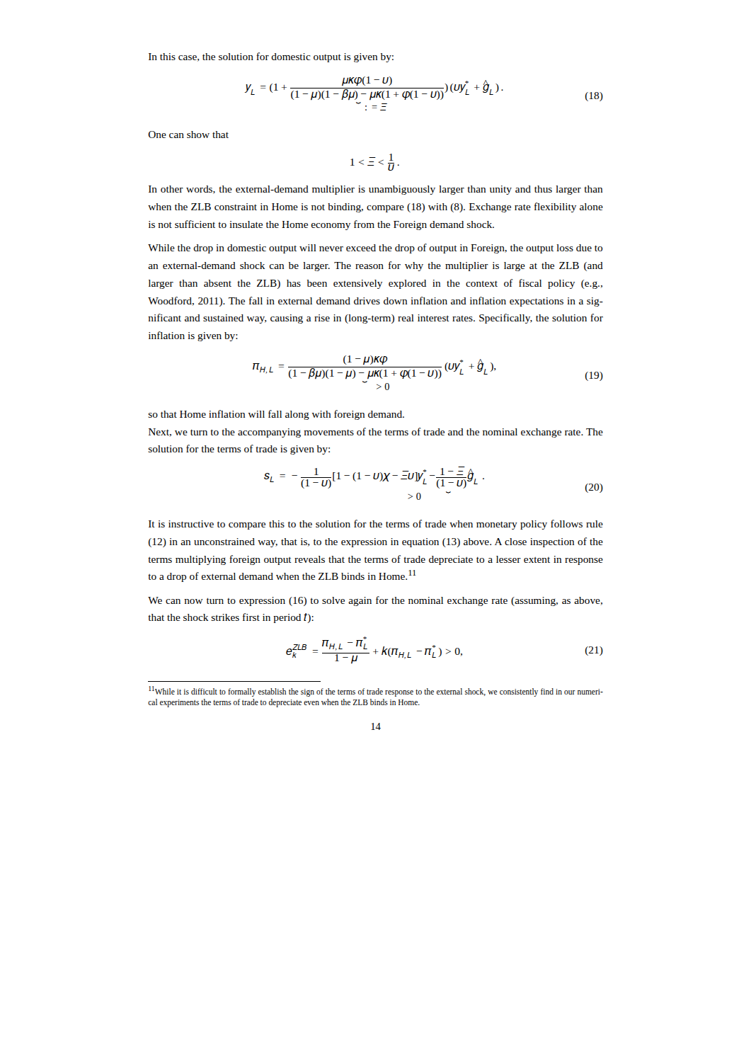In this case, the solution for domestic output is given by:
yL = ( 1 + μκφ(1−υ) (1−μ) (1−βμ) −μκ(1+φ(1−υ)) ) ⏟ (υyL* + g^L ) .
:=Ξ
(18)
One can show that
1<Ξ< 1υ .
In other words, the external-demand multiplier is unambiguously larger than unity and thus larger than when the ZLB constraint in Home is not binding, compare (18) with (8). Exchange rate flexibility alone is not sufficient to insulate the Home economy from the Foreign demand shock.
While the drop in domestic output will never exceed the drop of output in Foreign, the output loss due to an external-demand shock can be larger. The reason for why the multiplier is large at the ZLB (and larger than absent the ZLB) has been extensively explored in the context of fiscal policy (e.g., Woodford, 2011). The fall in external demand drives down inflation and inflation expectations in a significant and sustained way, causing a rise in (long-term) real interest rates. Specifically, the solution for inflation is given by:
πH,L = (1−μ)κφ (1−βμ) (1−μ) −μκ(1+φ(1−υ)) ⏟ (υyL* + g^L ) ,
>0
(19)
so that Home inflation will fall along with foreign demand.
Next, we turn to the accompanying movements of the terms of trade and the nominal exchange rate. The solution for the terms of trade is given by:
sL = − 1(1−υ) [ 1−(1−υ)χ−Ξυ ] yL* − 1−Ξ (1−υ) ⏟ g^L .
>0
(20)
It is instructive to compare this to the solution for the terms of trade when monetary policy follows rule (12) in an unconstrained way, that is, to the expression in equation (13) above. A close inspection of the terms multiplying foreign output reveals that the terms of trade depreciate to a lesser extent in response to a drop of external demand when the ZLB binds in Home.11
We can now turn to expression (16) to solve again for the nominal exchange rate (assuming, as above, that the shock strikes first in period t):
ekZLB = πH,L−πL* 1−μ + k ( πH,L − πL* ) >0 , (21)
11While it is difficult to formally establish the sign of the terms of trade response to the external shock, we consistently find in our numerical experiments the terms of trade to depreciate even when the ZLB binds in Home.
14